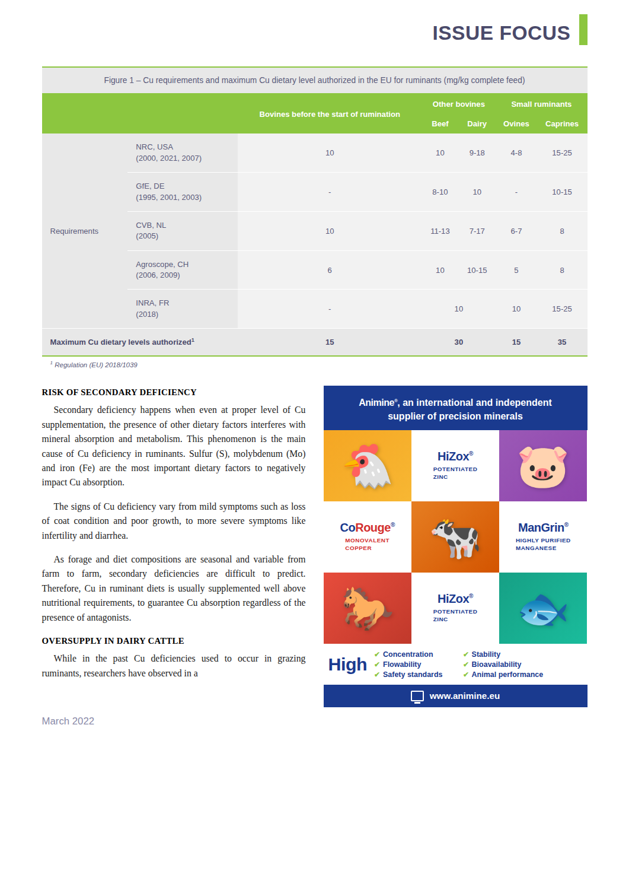ISSUE FOCUS
Figure 1 – Cu requirements and maximum Cu dietary level authorized in the EU for ruminants (mg/kg complete feed)
| | Bovines before the start of rumination | Other bovines | Small ruminants |
| --- | --- | --- | --- |
| Beef | Dairy | Ovines | Caprines |
| Requirements | NRC, USA (2000, 2021, 2007) | 10 | 10 | 9-18 | 4-8 | 15-25 |
| GfE, DE (1995, 2001, 2003) | - | 8-10 | 10 | - | 10-15 |
| CVB, NL (2005) | 10 | 11-13 | 7-17 | 6-7 | 8 |
| Agroscope, CH (2006, 2009) | 6 | 10 | 10-15 | 5 | 8 |
| INRA, FR (2018) | - | 10 | 10 | 15-25 |
| Maximum Cu dietary levels authorized 1 | 15 | 30 | 15 | 35 |
1 Regulation (EU) 2018/1039
RISK OF SECONDARY DEFICIENCY
Secondary deficiency happens when even at proper level of Cu supplementation, the presence of other dietary factors interferes with mineral absorption and metabolism. This phenomenon is the main cause of Cu deficiency in ruminants. Sulfur (S), molybdenum (Mo) and iron (Fe) are the most important dietary factors to negatively impact Cu absorption.
The signs of Cu deficiency vary from mild symptoms such as loss of coat condition and poor growth, to more severe symptoms like infertility and diarrhea.
As forage and diet compositions are seasonal and variable from farm to farm, secondary deficiencies are difficult to predict. Therefore, Cu in ruminant diets is usually supplemented well above nutritional requirements, to guarantee Cu absorption regardless of the presence of antagonists.
OVERSUPPLY IN DAIRY CATTLE
While in the past Cu deficiencies used to occur in grazing ruminants, researchers have observed in a
Animine®, an international and independent
supplier of precision minerals
🐔
HiZox®
POTENTIATED
ZINC
🐷
CoRouge®
MONOVALENT
COPPER
🐄
ManGrin®
HIGHLY PURIFIED
MANGANESE
🐎
HiZox®
POTENTIATED
ZINC
🐟
High
Concentration Stability Flowability Bioavailability Safety standards Animal performance
www.animine.eu
March 2022